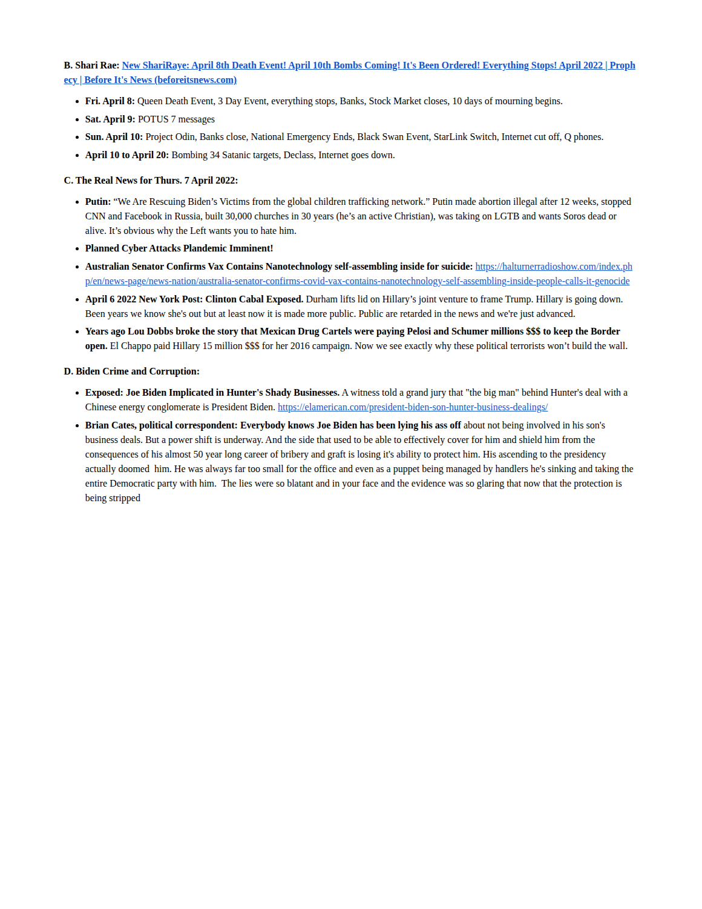B. Shari Rae: New ShariRaye: April 8th Death Event! April 10th Bombs Coming! It's Been Ordered! Everything Stops! April 2022 | Prophecy | Before It's News (beforeitsnews.com)
Fri. April 8: Queen Death Event, 3 Day Event, everything stops, Banks, Stock Market closes, 10 days of mourning begins.
Sat. April 9: POTUS 7 messages
Sun. April 10: Project Odin, Banks close, National Emergency Ends, Black Swan Event, StarLink Switch, Internet cut off, Q phones.
April 10 to April 20: Bombing 34 Satanic targets, Declass, Internet goes down.
C. The Real News for Thurs. 7 April 2022:
Putin: “We Are Rescuing Biden’s Victims from the global children trafficking network.” Putin made abortion illegal after 12 weeks, stopped CNN and Facebook in Russia, built 30,000 churches in 30 years (he’s an active Christian), was taking on LGTB and wants Soros dead or alive. It’s obvious why the Left wants you to hate him.
Planned Cyber Attacks Plandemic Imminent!
Australian Senator Confirms Vax Contains Nanotechnology self-assembling inside for suicide: https://halturnerradioshow.com/index.php/en/news-page/news-nation/australia-senator-confirms-covid-vax-contains-nanotechnology-self-assembling-inside-people-calls-it-genocide
April 6 2022 New York Post: Clinton Cabal Exposed. Durham lifts lid on Hillary’s joint venture to frame Trump. Hillary is going down. Been years we know she's out but at least now it is made more public. Public are retarded in the news and we're just advanced.
Years ago Lou Dobbs broke the story that Mexican Drug Cartels were paying Pelosi and Schumer millions $$$ to keep the Border open. El Chappo paid Hillary 15 million $$$ for her 2016 campaign. Now we see exactly why these political terrorists won’t build the wall.
D. Biden Crime and Corruption:
Exposed: Joe Biden Implicated in Hunter's Shady Businesses. A witness told a grand jury that "the big man" behind Hunter's deal with a Chinese energy conglomerate is President Biden. https://elamerican.com/president-biden-son-hunter-business-dealings/
Brian Cates, political correspondent: Everybody knows Joe Biden has been lying his ass off about not being involved in his son's business deals. But a power shift is underway. And the side that used to be able to effectively cover for him and shield him from the consequences of his almost 50 year long career of bribery and graft is losing it's ability to protect him. His ascending to the presidency actually doomed him. He was always far too small for the office and even as a puppet being managed by handlers he's sinking and taking the entire Democratic party with him. The lies were so blatant and in your face and the evidence was so glaring that now that the protection is being stripped